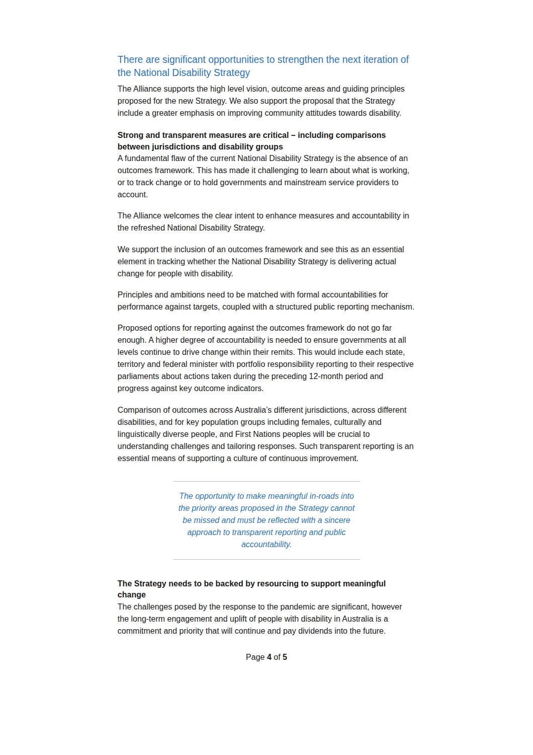There are significant opportunities to strengthen the next iteration of the National Disability Strategy
The Alliance supports the high level vision, outcome areas and guiding principles proposed for the new Strategy. We also support the proposal that the Strategy include a greater emphasis on improving community attitudes towards disability.
Strong and transparent measures are critical – including comparisons between jurisdictions and disability groups
A fundamental flaw of the current National Disability Strategy is the absence of an outcomes framework. This has made it challenging to learn about what is working, or to track change or to hold governments and mainstream service providers to account.
The Alliance welcomes the clear intent to enhance measures and accountability in the refreshed National Disability Strategy.
We support the inclusion of an outcomes framework and see this as an essential element in tracking whether the National Disability Strategy is delivering actual change for people with disability.
Principles and ambitions need to be matched with formal accountabilities for performance against targets, coupled with a structured public reporting mechanism.
Proposed options for reporting against the outcomes framework do not go far enough. A higher degree of accountability is needed to ensure governments at all levels continue to drive change within their remits. This would include each state, territory and federal minister with portfolio responsibility reporting to their respective parliaments about actions taken during the preceding 12-month period and progress against key outcome indicators.
Comparison of outcomes across Australia’s different jurisdictions, across different disabilities, and for key population groups including females, culturally and linguistically diverse people, and First Nations peoples will be crucial to understanding challenges and tailoring responses. Such transparent reporting is an essential means of supporting a culture of continuous improvement.
The opportunity to make meaningful in-roads into the priority areas proposed in the Strategy cannot be missed and must be reflected with a sincere approach to transparent reporting and public accountability.
The Strategy needs to be backed by resourcing to support meaningful change
The challenges posed by the response to the pandemic are significant, however the long-term engagement and uplift of people with disability in Australia is a commitment and priority that will continue and pay dividends into the future.
Page 4 of 5